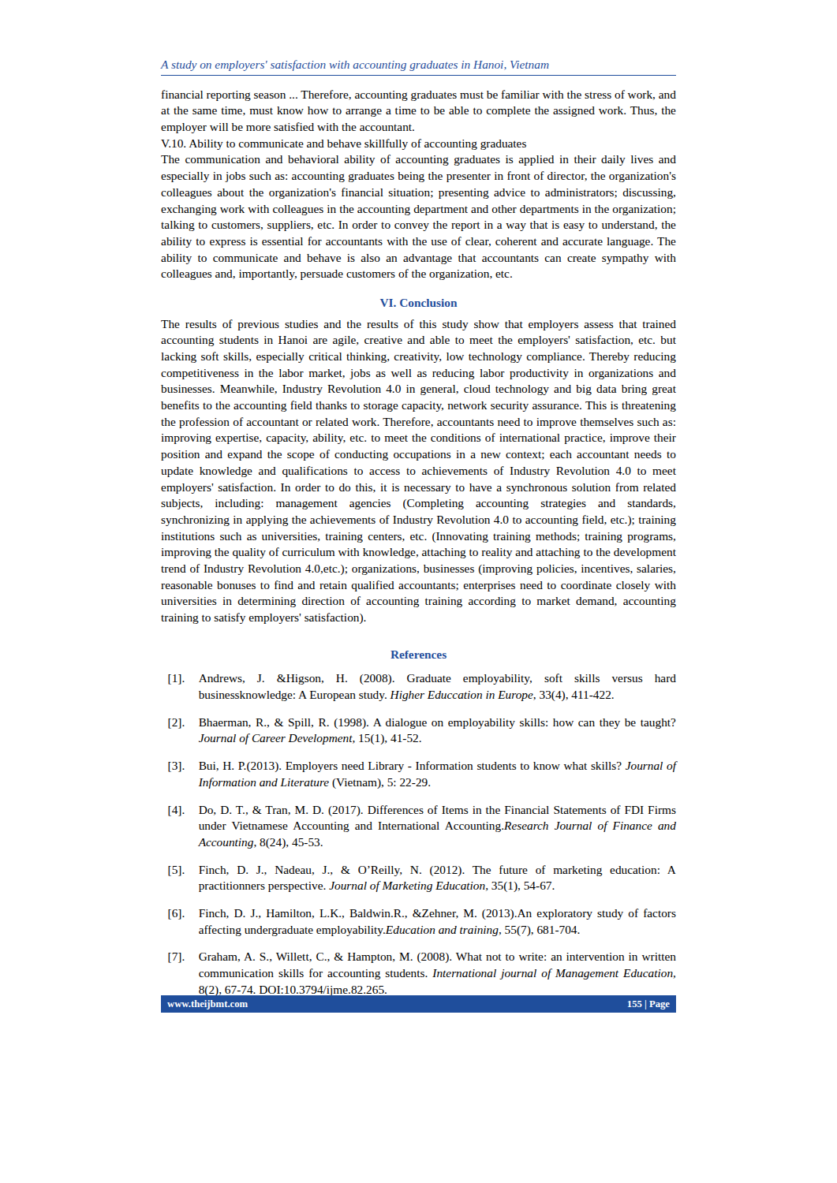A study on employers' satisfaction with accounting graduates in Hanoi, Vietnam
financial reporting season ... Therefore, accounting graduates must be familiar with the stress of work, and at the same time, must know how to arrange a time to be able to complete the assigned work. Thus, the employer will be more satisfied with the accountant.
V.10. Ability to communicate and behave skillfully of accounting graduates
The communication and behavioral ability of accounting graduates is applied in their daily lives and especially in jobs such as: accounting graduates being the presenter in front of director, the organization's colleagues about the organization's financial situation; presenting advice to administrators; discussing, exchanging work with colleagues in the accounting department and other departments in the organization; talking to customers, suppliers, etc. In order to convey the report in a way that is easy to understand, the ability to express is essential for accountants with the use of clear, coherent and accurate language. The ability to communicate and behave is also an advantage that accountants can create sympathy with colleagues and, importantly, persuade customers of the organization, etc.
VI. Conclusion
The results of previous studies and the results of this study show that employers assess that trained accounting students in Hanoi are agile, creative and able to meet the employers' satisfaction, etc. but lacking soft skills, especially critical thinking, creativity, low technology compliance. Thereby reducing competitiveness in the labor market, jobs as well as reducing labor productivity in organizations and businesses. Meanwhile, Industry Revolution 4.0 in general, cloud technology and big data bring great benefits to the accounting field thanks to storage capacity, network security assurance. This is threatening the profession of accountant or related work. Therefore, accountants need to improve themselves such as: improving expertise, capacity, ability, etc. to meet the conditions of international practice, improve their position and expand the scope of conducting occupations in a new context; each accountant needs to update knowledge and qualifications to access to achievements of Industry Revolution 4.0 to meet employers' satisfaction. In order to do this, it is necessary to have a synchronous solution from related subjects, including: management agencies (Completing accounting strategies and standards, synchronizing in applying the achievements of Industry Revolution 4.0 to accounting field, etc.); training institutions such as universities, training centers, etc. (Innovating training methods; training programs, improving the quality of curriculum with knowledge, attaching to reality and attaching to the development trend of Industry Revolution 4.0,etc.); organizations, businesses (improving policies, incentives, salaries, reasonable bonuses to find and retain qualified accountants; enterprises need to coordinate closely with universities in determining direction of accounting training according to market demand, accounting training to satisfy employers' satisfaction).
References
Andrews, J. &Higson, H. (2008). Graduate employability, soft skills versus hard businessknowledge: A European study. Higher Educcation in Europe, 33(4), 411-422.
Bhaerman, R., & Spill, R. (1998). A dialogue on employability skills: how can they be taught? Journal of Career Development, 15(1), 41-52.
Bui, H. P.(2013). Employers need Library - Information students to know what skills? Journal of Information and Literature (Vietnam), 5: 22-29.
Do, D. T., & Tran, M. D. (2017). Differences of Items in the Financial Statements of FDI Firms under Vietnamese Accounting and International Accounting.Research Journal of Finance and Accounting, 8(24), 45-53.
Finch, D. J., Nadeau, J., & O’Reilly, N. (2012). The future of marketing education: A practitionners perspective. Journal of Marketing Education, 35(1), 54-67.
Finch, D. J., Hamilton, L.K., Baldwin.R., &Zehner, M. (2013).An exploratory study of factors affecting undergraduate employability.Education and training, 55(7), 681-704.
Graham, A. S., Willett, C., & Hampton, M. (2008). What not to write: an intervention in written communication skills for accounting students. International journal of Management Education, 8(2), 67-74. DOI:10.3794/ijme.82.265.
www.theijbmt.com 155 | Page